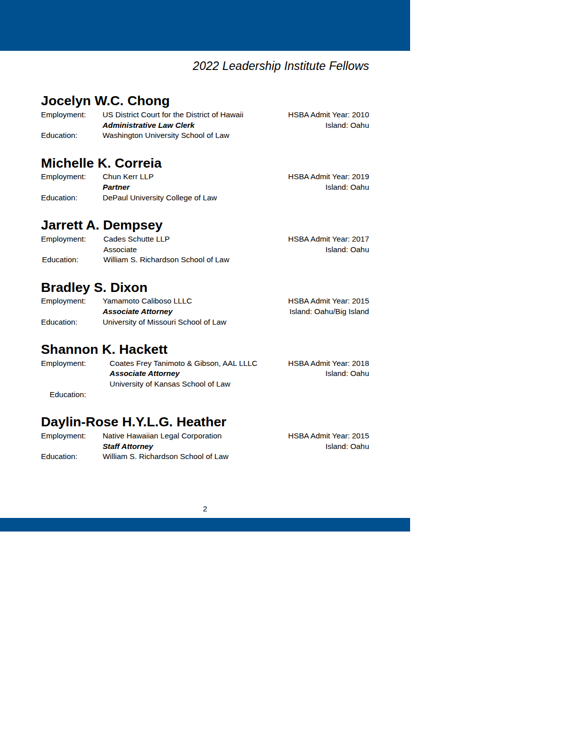2022 Leadership Institute Fellows
Jocelyn W.C. Chong
| Employment: | US District Court for the District of Hawaii | HSBA Admit Year: 2010 |
| | Administrative Law Clerk | Island: Oahu |
| Education: | Washington University School of Law | |
Michelle K. Correia
| Employment: | Chun Kerr LLP | HSBA Admit Year: 2019 |
| | Partner | Island: Oahu |
| Education: | DePaul University College of Law | |
Jarrett A. Dempsey
| Employment: | Cades Schutte LLP | HSBA Admit Year: 2017 |
| | Associate | Island: Oahu |
| Education: | William S. Richardson School of Law | |
Bradley S. Dixon
| Employment: | Yamamoto Caliboso LLLC | HSBA Admit Year: 2015 |
| | Associate Attorney | Island: Oahu/Big Island |
| Education: | University of Missouri School of Law | |
Shannon K. Hackett
| Employment: | Coates Frey Tanimoto & Gibson, AAL LLLC | HSBA Admit Year: 2018 |
| | Associate Attorney | Island: Oahu |
| | University of Kansas School of Law | |
| Education: | | |
Daylin-Rose H.Y.L.G. Heather
| Employment: | Native Hawaiian Legal Corporation | HSBA Admit Year: 2015 |
| | Staff Attorney | Island: Oahu |
| Education: | William S. Richardson School of Law | |
2